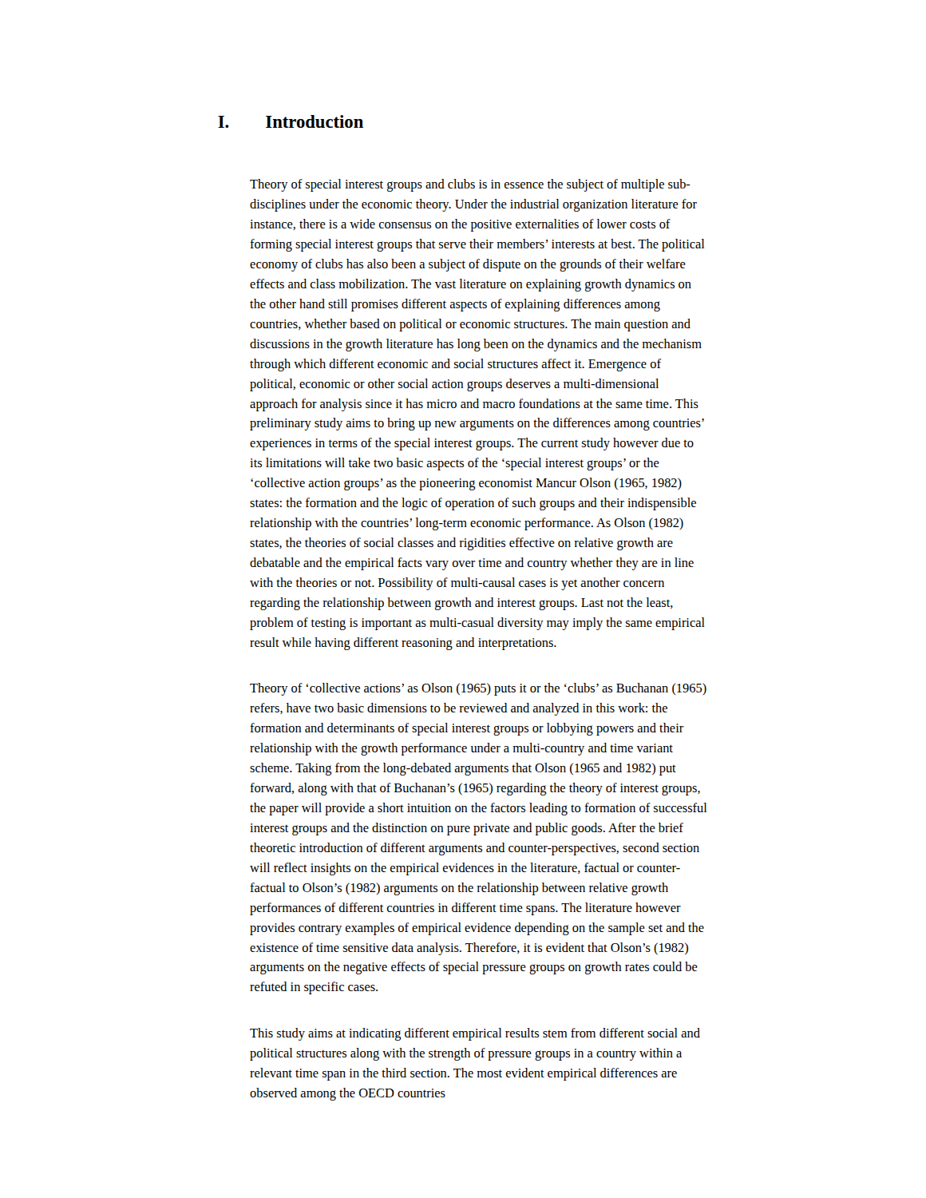I. Introduction
Theory of special interest groups and clubs is in essence the subject of multiple sub-disciplines under the economic theory. Under the industrial organization literature for instance, there is a wide consensus on the positive externalities of lower costs of forming special interest groups that serve their members’ interests at best. The political economy of clubs has also been a subject of dispute on the grounds of their welfare effects and class mobilization. The vast literature on explaining growth dynamics on the other hand still promises different aspects of explaining differences among countries, whether based on political or economic structures. The main question and discussions in the growth literature has long been on the dynamics and the mechanism through which different economic and social structures affect it. Emergence of political, economic or other social action groups deserves a multi-dimensional approach for analysis since it has micro and macro foundations at the same time. This preliminary study aims to bring up new arguments on the differences among countries’ experiences in terms of the special interest groups. The current study however due to its limitations will take two basic aspects of the ‘special interest groups’ or the ‘collective action groups’ as the pioneering economist Mancur Olson (1965, 1982) states: the formation and the logic of operation of such groups and their indispensible relationship with the countries’ long-term economic performance. As Olson (1982) states, the theories of social classes and rigidities effective on relative growth are debatable and the empirical facts vary over time and country whether they are in line with the theories or not. Possibility of multi-causal cases is yet another concern regarding the relationship between growth and interest groups. Last not the least, problem of testing is important as multi-casual diversity may imply the same empirical result while having different reasoning and interpretations.
Theory of ‘collective actions’ as Olson (1965) puts it or the ‘clubs’ as Buchanan (1965) refers, have two basic dimensions to be reviewed and analyzed in this work: the formation and determinants of special interest groups or lobbying powers and their relationship with the growth performance under a multi-country and time variant scheme. Taking from the long-debated arguments that Olson (1965 and 1982) put forward, along with that of Buchanan’s (1965) regarding the theory of interest groups, the paper will provide a short intuition on the factors leading to formation of successful interest groups and the distinction on pure private and public goods. After the brief theoretic introduction of different arguments and counter-perspectives, second section will reflect insights on the empirical evidences in the literature, factual or counter-factual to Olson’s (1982) arguments on the relationship between relative growth performances of different countries in different time spans. The literature however provides contrary examples of empirical evidence depending on the sample set and the existence of time sensitive data analysis. Therefore, it is evident that Olson’s (1982) arguments on the negative effects of special pressure groups on growth rates could be refuted in specific cases.
This study aims at indicating different empirical results stem from different social and political structures along with the strength of pressure groups in a country within a relevant time span in the third section. The most evident empirical differences are observed among the OECD countries